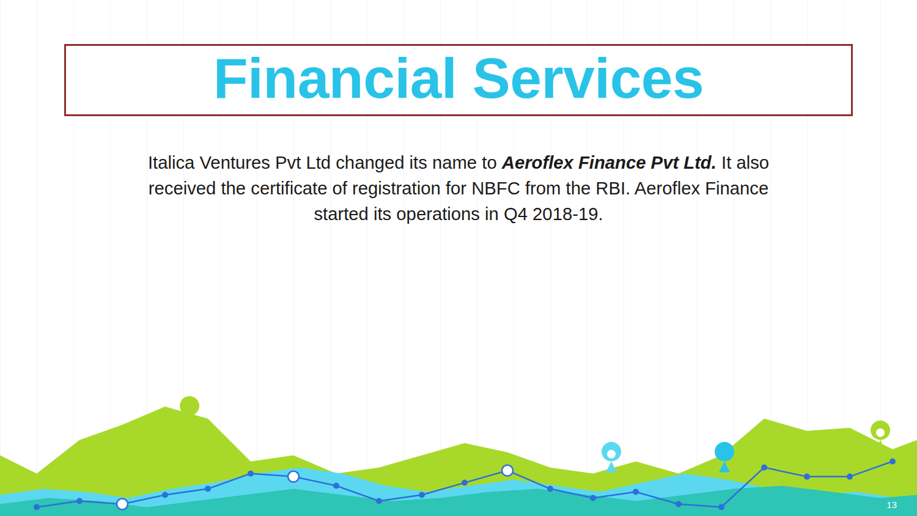Financial Services
Italica Ventures Pvt Ltd changed its name to Aeroflex Finance Pvt Ltd. It also received the certificate of registration for NBFC from the RBI. Aeroflex Finance started its operations in Q4 2018-19.
13